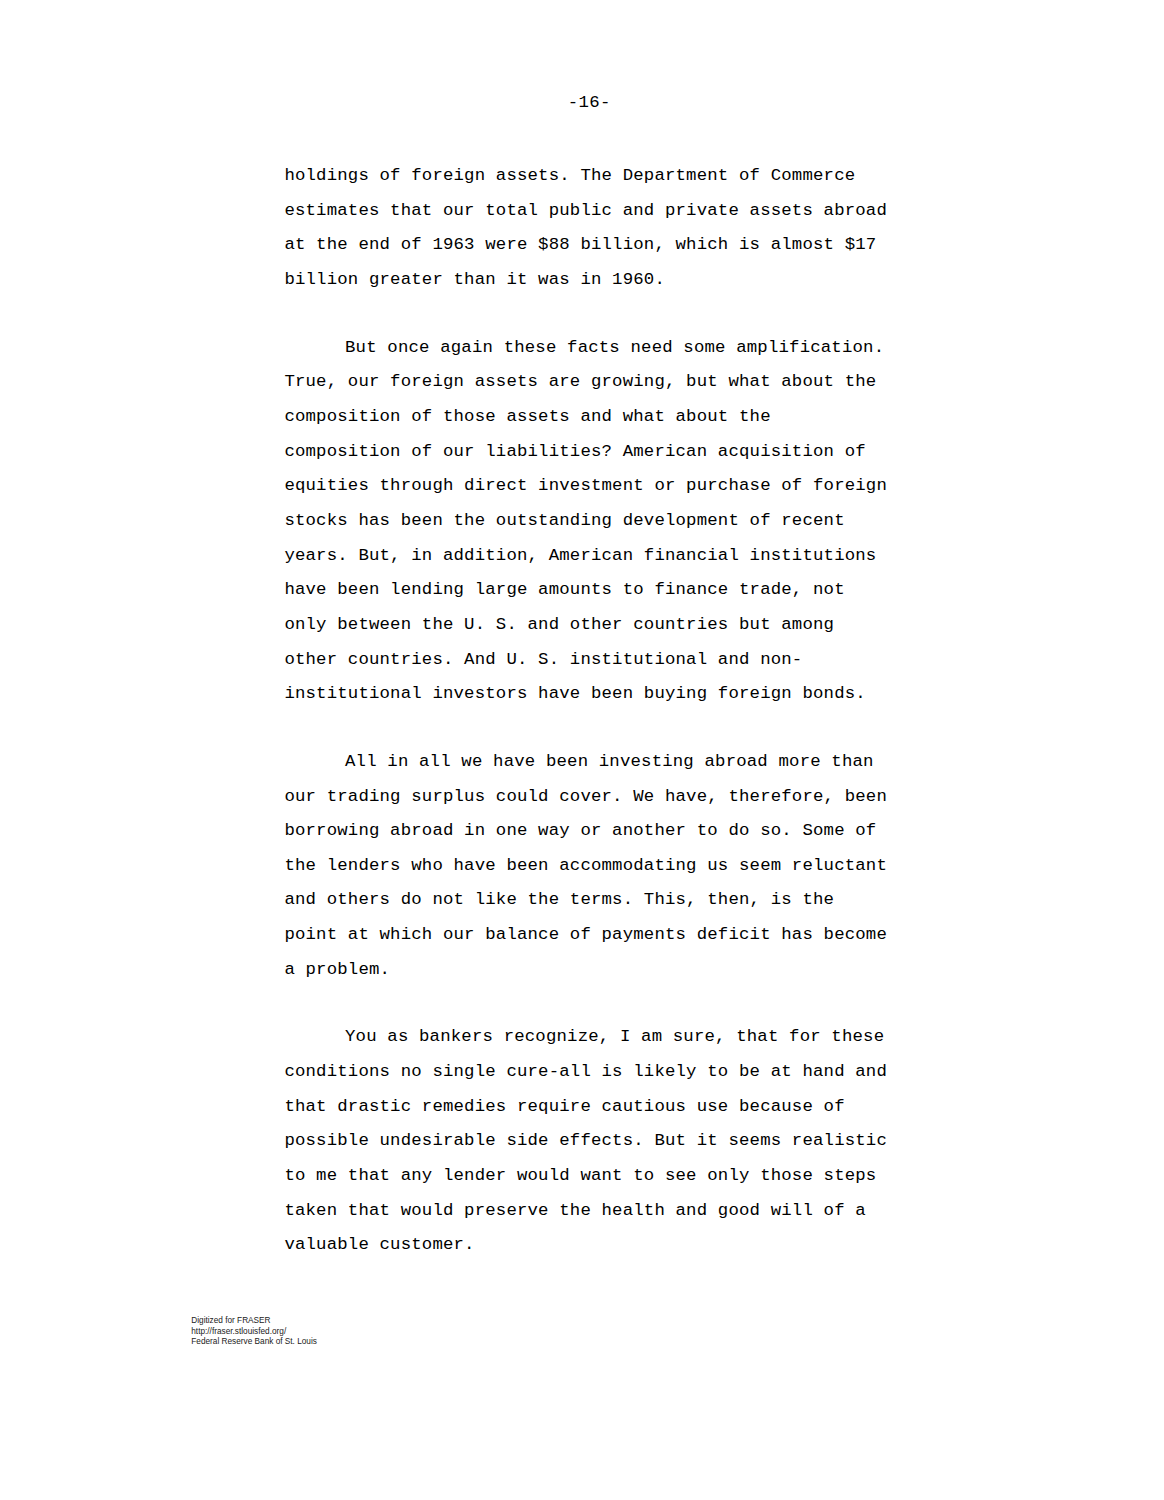-16-
holdings of foreign assets. The Department of Commerce estimates that our total public and private assets abroad at the end of 1963 were $88 billion, which is almost $17 billion greater than it was in 1960.
But once again these facts need some amplification. True, our foreign assets are growing, but what about the composition of those assets and what about the composition of our liabilities? American acquisition of equities through direct investment or purchase of foreign stocks has been the outstanding development of recent years. But, in addition, American financial institutions have been lending large amounts to finance trade, not only between the U. S. and other countries but among other countries. And U. S. institutional and non-institutional investors have been buying foreign bonds.
All in all we have been investing abroad more than our trading surplus could cover. We have, therefore, been borrowing abroad in one way or another to do so. Some of the lenders who have been accommodating us seem reluctant and others do not like the terms. This, then, is the point at which our balance of payments deficit has become a problem.
You as bankers recognize, I am sure, that for these conditions no single cure-all is likely to be at hand and that drastic remedies require cautious use because of possible undesirable side effects. But it seems realistic to me that any lender would want to see only those steps taken that would preserve the health and good will of a valuable customer.
Digitized for FRASER
http://fraser.stlouisfed.org/
Federal Reserve Bank of St. Louis